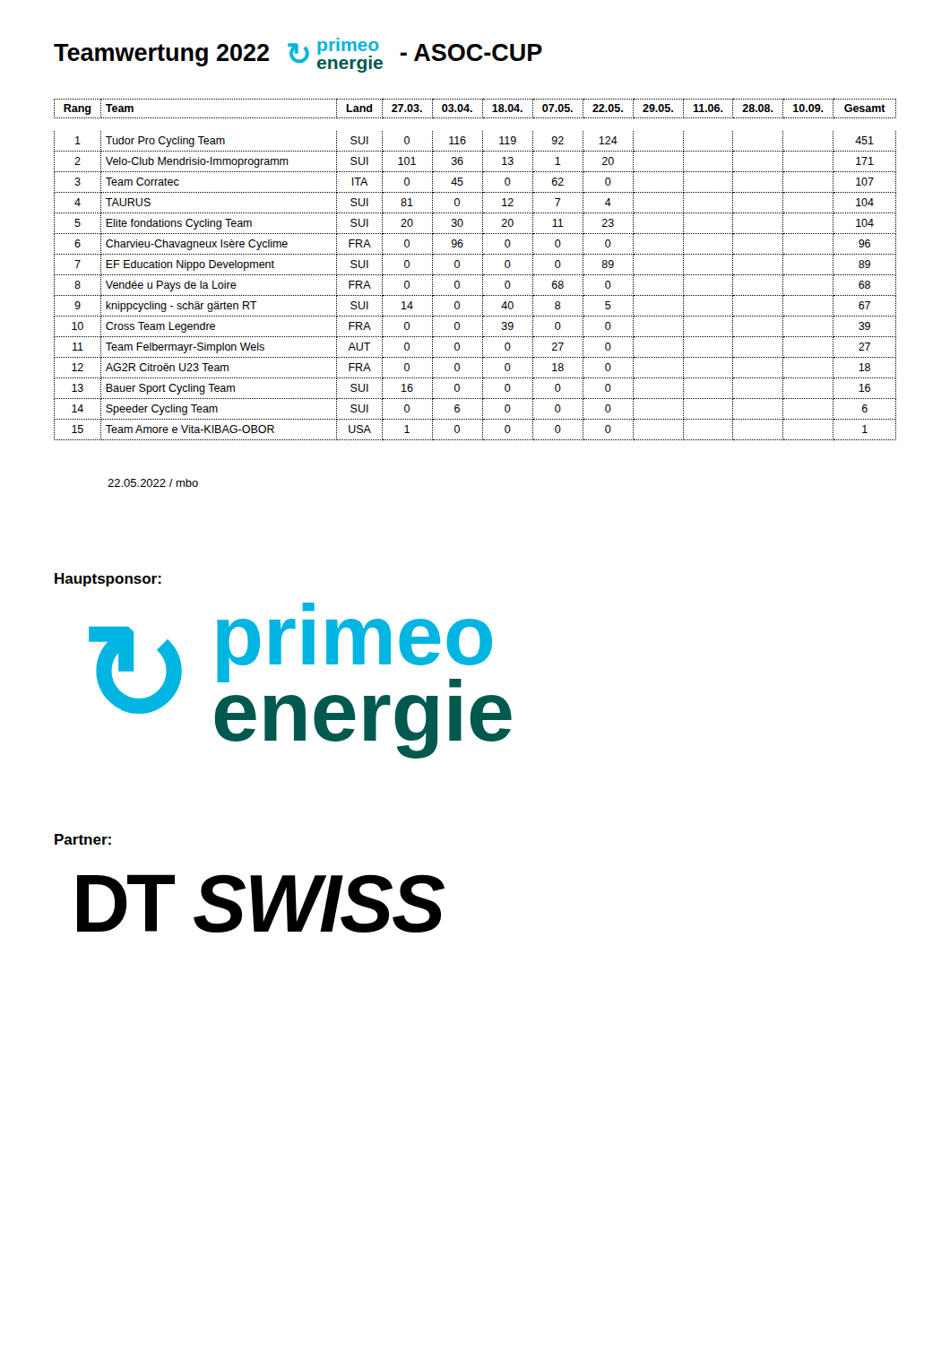Teamwertung 2022
↻ primeo energie
- ASOC-CUP
| Rang | Team | Land | 27.03. | 03.04. | 18.04. | 07.05. | 22.05. | 29.05. | 11.06. | 28.08. | 10.09. | Gesamt |
| --- | --- | --- | --- | --- | --- | --- | --- | --- | --- | --- | --- | --- |
| 1 | Tudor Pro Cycling Team | SUI | 0 | 116 | 119 | 92 | 124 | | | | | 451 |
| 2 | Velo-Club Mendrisio-Immoprogramm | SUI | 101 | 36 | 13 | 1 | 20 | | | | | 171 |
| 3 | Team Corratec | ITA | 0 | 45 | 0 | 62 | 0 | | | | | 107 |
| 4 | TAURUS | SUI | 81 | 0 | 12 | 7 | 4 | | | | | 104 |
| 5 | Elite fondations Cycling Team | SUI | 20 | 30 | 20 | 11 | 23 | | | | | 104 |
| 6 | Charvieu-Chavagneux Isère Cyclime | FRA | 0 | 96 | 0 | 0 | 0 | | | | | 96 |
| 7 | EF Education Nippo Development | SUI | 0 | 0 | 0 | 0 | 89 | | | | | 89 |
| 8 | Vendée u Pays de la Loire | FRA | 0 | 0 | 0 | 68 | 0 | | | | | 68 |
| 9 | knippcycling - schär gärten RT | SUI | 14 | 0 | 40 | 8 | 5 | | | | | 67 |
| 10 | Cross Team Legendre | FRA | 0 | 0 | 39 | 0 | 0 | | | | | 39 |
| 11 | Team Felbermayr-Simplon Wels | AUT | 0 | 0 | 0 | 27 | 0 | | | | | 27 |
| 12 | AG2R Citroën U23 Team | FRA | 0 | 0 | 0 | 18 | 0 | | | | | 18 |
| 13 | Bauer Sport Cycling Team | SUI | 16 | 0 | 0 | 0 | 0 | | | | | 16 |
| 14 | Speeder Cycling Team | SUI | 0 | 6 | 0 | 0 | 0 | | | | | 6 |
| 15 | Team Amore e Vita-KIBAG-OBOR | USA | 1 | 0 | 0 | 0 | 0 | | | | | 1 |
22.05.2022 / mbo
Hauptsponsor:
↻ primeo energie
Partner:
DT SWISS